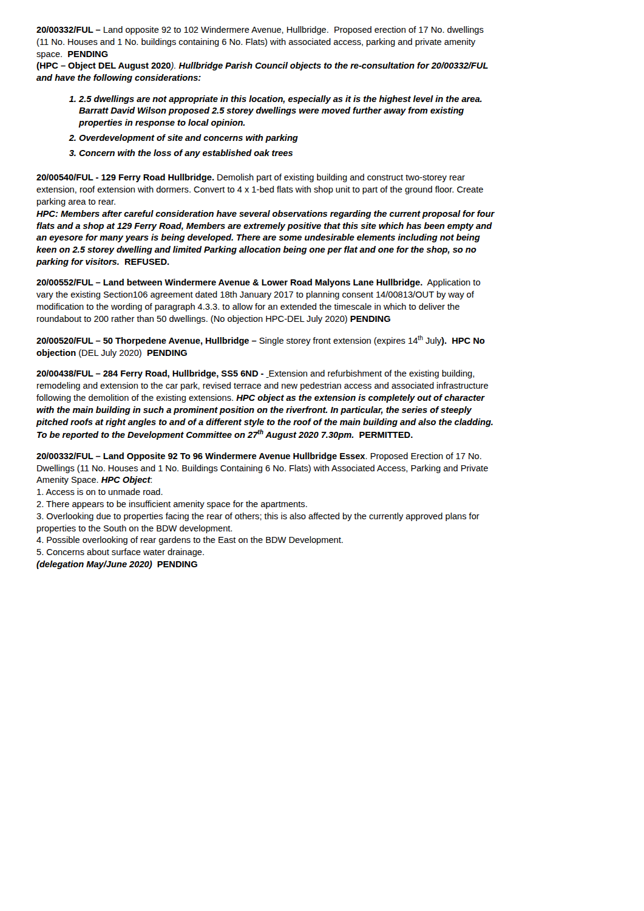20/00332/FUL – Land opposite 92 to 102 Windermere Avenue, Hullbridge. Proposed erection of 17 No. dwellings (11 No. Houses and 1 No. buildings containing 6 No. Flats) with associated access, parking and private amenity space. PENDING
(HPC – Object DEL August 2020). Hullbridge Parish Council objects to the re-consultation for 20/00332/FUL and have the following considerations:
2.5 dwellings are not appropriate in this location, especially as it is the highest level in the area. Barratt David Wilson proposed 2.5 storey dwellings were moved further away from existing properties in response to local opinion.
Overdevelopment of site and concerns with parking
Concern with the loss of any established oak trees
20/00540/FUL - 129 Ferry Road Hullbridge. Demolish part of existing building and construct two-storey rear extension, roof extension with dormers. Convert to 4 x 1-bed flats with shop unit to part of the ground floor. Create parking area to rear.
HPC: Members after careful consideration have several observations regarding the current proposal for four flats and a shop at 129 Ferry Road, Members are extremely positive that this site which has been empty and an eyesore for many years is being developed. There are some undesirable elements including not being keen on 2.5 storey dwelling and limited Parking allocation being one per flat and one for the shop, so no parking for visitors. REFUSED.
20/00552/FUL – Land between Windermere Avenue & Lower Road Malyons Lane Hullbridge. Application to vary the existing Section106 agreement dated 18th January 2017 to planning consent 14/00813/OUT by way of modification to the wording of paragraph 4.3.3. to allow for an extended the timescale in which to deliver the roundabout to 200 rather than 50 dwellings. (No objection HPC-DEL July 2020) PENDING
20/00520/FUL – 50 Thorpedene Avenue, Hullbridge – Single storey front extension (expires 14th July). HPC No objection (DEL July 2020) PENDING
20/00438/FUL – 284 Ferry Road, Hullbridge, SS5 6ND - Extension and refurbishment of the existing building, remodeling and extension to the car park, revised terrace and new pedestrian access and associated infrastructure following the demolition of the existing extensions. HPC object as the extension is completely out of character with the main building in such a prominent position on the riverfront. In particular, the series of steeply pitched roofs at right angles to and of a different style to the roof of the main building and also the cladding. To be reported to the Development Committee on 27th August 2020 7.30pm. PERMITTED.
20/00332/FUL – Land Opposite 92 To 96 Windermere Avenue Hullbridge Essex. Proposed Erection of 17 No. Dwellings (11 No. Houses and 1 No. Buildings Containing 6 No. Flats) with Associated Access, Parking and Private Amenity Space. HPC Object:
1. Access is on to unmade road.
2. There appears to be insufficient amenity space for the apartments.
3. Overlooking due to properties facing the rear of others; this is also affected by the currently approved plans for properties to the South on the BDW development.
4. Possible overlooking of rear gardens to the East on the BDW Development.
5. Concerns about surface water drainage.
(delegation May/June 2020) PENDING